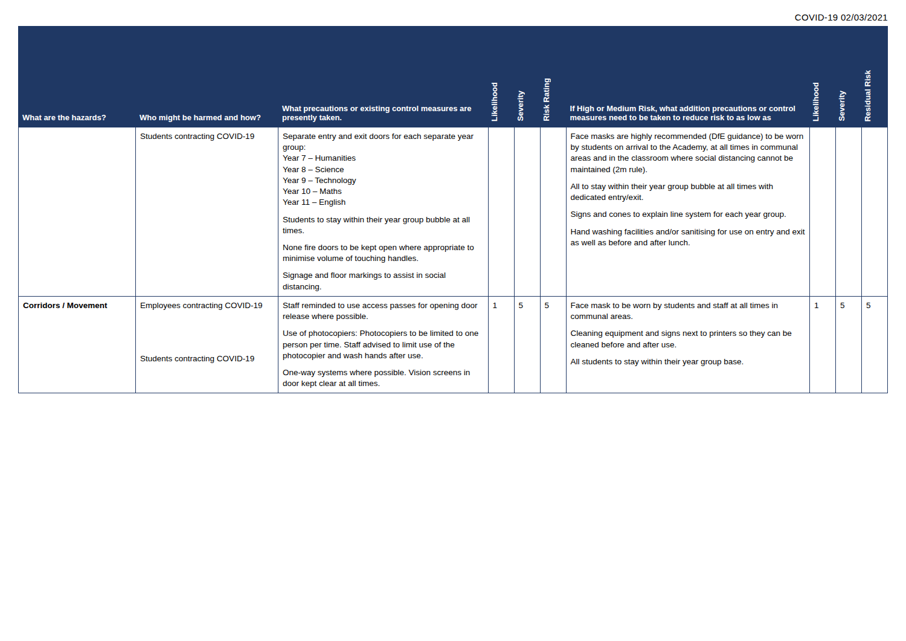COVID-19 02/03/2021
| What are the hazards? | Who might be harmed and how? | What precautions or existing control measures are presently taken. | Likelihood | Severity | Risk Rating | If High or Medium Risk, what addition precautions or control measures need to be taken to reduce risk to as low as | Likelihood | Severity | Residual Risk |
| --- | --- | --- | --- | --- | --- | --- | --- | --- | --- |
| | Students contracting COVID-19 | Separate entry and exit doors for each separate year group: Year 7 – Humanities Year 8 – Science Year 9 – Technology Year 10 – Maths Year 11 – English Students to stay within their year group bubble at all times. None fire doors to be kept open where appropriate to minimise volume of touching handles. Signage and floor markings to assist in social distancing. | | | | Face masks are highly recommended (DfE guidance) to be worn by students on arrival to the Academy, at all times in communal areas and in the classroom where social distancing cannot be maintained (2m rule). All to stay within their year group bubble at all times with dedicated entry/exit. Signs and cones to explain line system for each year group. Hand washing facilities and/or sanitising for use on entry and exit as well as before and after lunch. | | | |
| Corridors / Movement | Employees contracting COVID-19 Students contracting COVID-19 | Staff reminded to use access passes for opening door release where possible. Use of photocopiers: Photocopiers to be limited to one person per time. Staff advised to limit use of the photocopier and wash hands after use. One-way systems where possible. Vision screens in door kept clear at all times. | 1 | 5 | 5 | Face mask to be worn by students and staff at all times in communal areas. Cleaning equipment and signs next to printers so they can be cleaned before and after use. All students to stay within their year group base. | 1 | 5 | 5 |